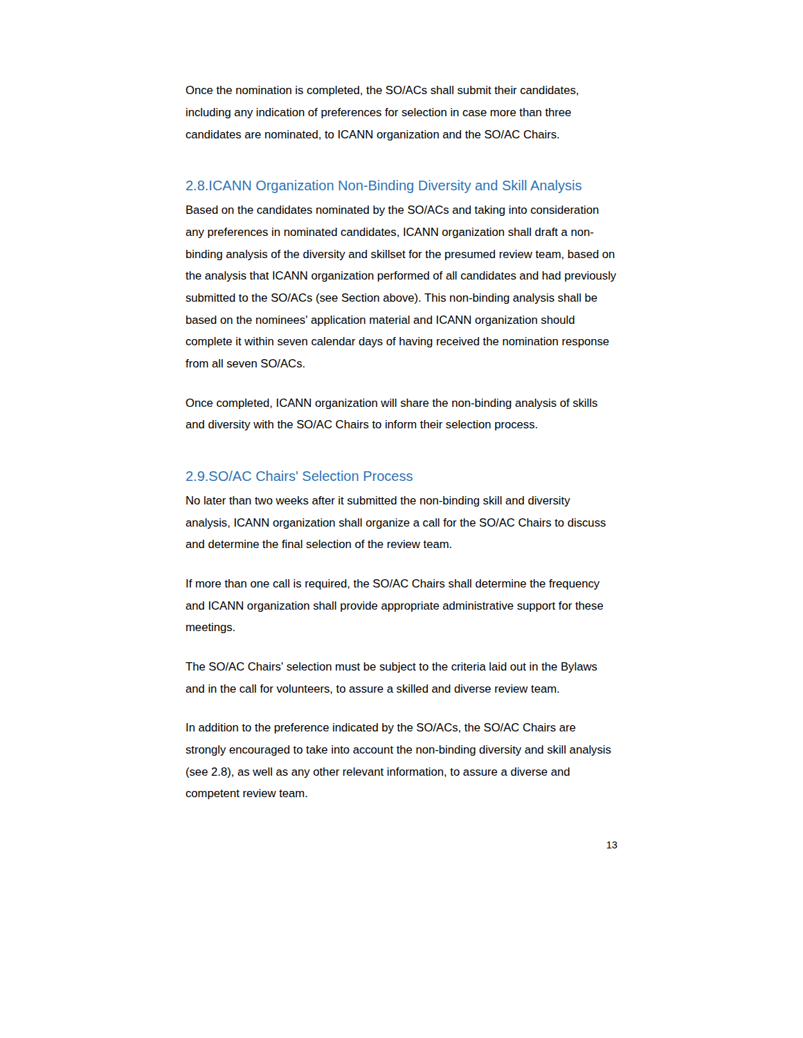Once the nomination is completed, the SO/ACs shall submit their candidates, including any indication of preferences for selection in case more than three candidates are nominated, to ICANN organization and the SO/AC Chairs.
2.8.ICANN Organization Non-Binding Diversity and Skill Analysis
Based on the candidates nominated by the SO/ACs and taking into consideration any preferences in nominated candidates, ICANN organization shall draft a non-binding analysis of the diversity and skillset for the presumed review team, based on the analysis that ICANN organization performed of all candidates and had previously submitted to the SO/ACs (see Section above). This non-binding analysis shall be based on the nominees' application material and ICANN organization should complete it within seven calendar days of having received the nomination response from all seven SO/ACs.
Once completed, ICANN organization will share the non-binding analysis of skills and diversity with the SO/AC Chairs to inform their selection process.
2.9.SO/AC Chairs' Selection Process
No later than two weeks after it submitted the non-binding skill and diversity analysis, ICANN organization shall organize a call for the SO/AC Chairs to discuss and determine the final selection of the review team.
If more than one call is required, the SO/AC Chairs shall determine the frequency and ICANN organization shall provide appropriate administrative support for these meetings.
The SO/AC Chairs' selection must be subject to the criteria laid out in the Bylaws and in the call for volunteers, to assure a skilled and diverse review team.
In addition to the preference indicated by the SO/ACs, the SO/AC Chairs are strongly encouraged to take into account the non-binding diversity and skill analysis (see 2.8), as well as any other relevant information, to assure a diverse and competent review team.
13